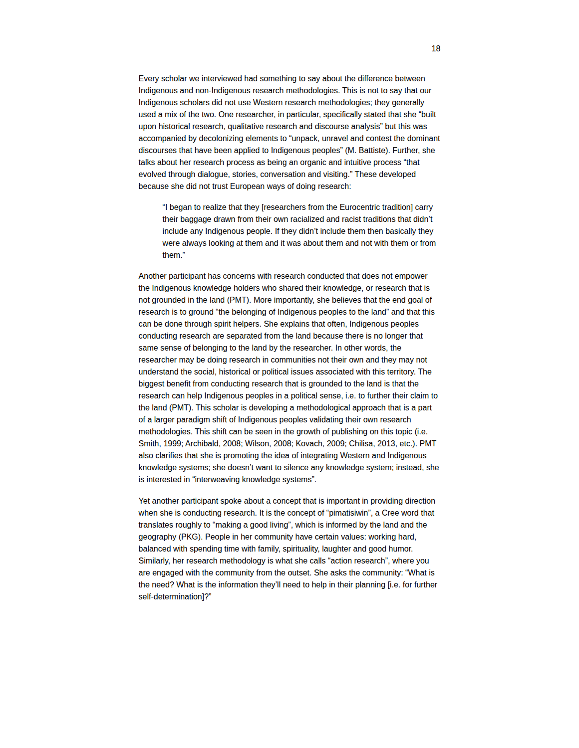18
Every scholar we interviewed had something to say about the difference between Indigenous and non-Indigenous research methodologies. This is not to say that our Indigenous scholars did not use Western research methodologies; they generally used a mix of the two. One researcher, in particular, specifically stated that she “built upon historical research, qualitative research and discourse analysis” but this was accompanied by decolonizing elements to “unpack, unravel and contest the dominant discourses that have been applied to Indigenous peoples” (M. Battiste). Further, she talks about her research process as being an organic and intuitive process “that evolved through dialogue, stories, conversation and visiting.” These developed because she did not trust European ways of doing research:
“I began to realize that they [researchers from the Eurocentric tradition] carry their baggage drawn from their own racialized and racist traditions that didn’t include any Indigenous people. If they didn’t include them then basically they were always looking at them and it was about them and not with them or from them.”
Another participant has concerns with research conducted that does not empower the Indigenous knowledge holders who shared their knowledge, or research that is not grounded in the land (PMT). More importantly, she believes that the end goal of research is to ground “the belonging of Indigenous peoples to the land” and that this can be done through spirit helpers. She explains that often, Indigenous peoples conducting research are separated from the land because there is no longer that same sense of belonging to the land by the researcher. In other words, the researcher may be doing research in communities not their own and they may not understand the social, historical or political issues associated with this territory. The biggest benefit from conducting research that is grounded to the land is that the research can help Indigenous peoples in a political sense, i.e. to further their claim to the land (PMT). This scholar is developing a methodological approach that is a part of a larger paradigm shift of Indigenous peoples validating their own research methodologies. This shift can be seen in the growth of publishing on this topic (i.e. Smith, 1999; Archibald, 2008; Wilson, 2008; Kovach, 2009; Chilisa, 2013, etc.). PMT also clarifies that she is promoting the idea of integrating Western and Indigenous knowledge systems; she doesn’t want to silence any knowledge system; instead, she is interested in “interweaving knowledge systems”.
Yet another participant spoke about a concept that is important in providing direction when she is conducting research. It is the concept of “pimatisiwin”, a Cree word that translates roughly to “making a good living”, which is informed by the land and the geography (PKG). People in her community have certain values: working hard, balanced with spending time with family, spirituality, laughter and good humor. Similarly, her research methodology is what she calls “action research”, where you are engaged with the community from the outset. She asks the community: “What is the need? What is the information they’ll need to help in their planning [i.e. for further self-determination]?”